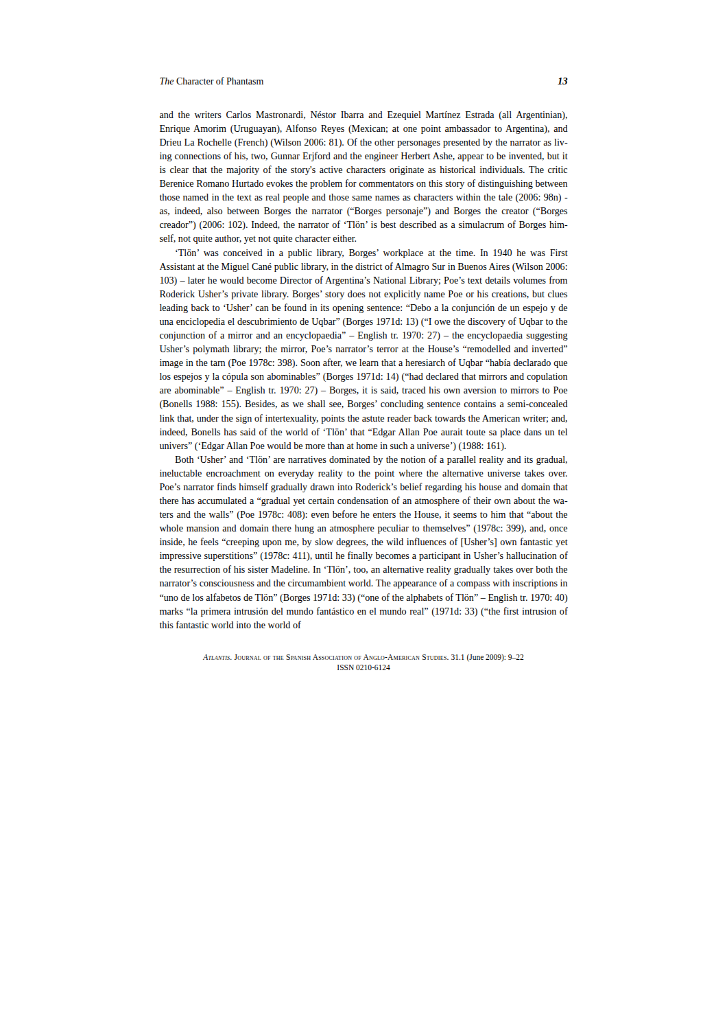The Character of Phantasm
13
and the writers Carlos Mastronardi, Néstor Ibarra and Ezequiel Martínez Estrada (all Argentinian), Enrique Amorim (Uruguayan), Alfonso Reyes (Mexican; at one point ambassador to Argentina), and Drieu La Rochelle (French) (Wilson 2006: 81). Of the other personages presented by the narrator as living connections of his, two, Gunnar Erjford and the engineer Herbert Ashe, appear to be invented, but it is clear that the majority of the story's active characters originate as historical individuals. The critic Berenice Romano Hurtado evokes the problem for commentators on this story of distinguishing between those named in the text as real people and those same names as characters within the tale (2006: 98n) - as, indeed, also between Borges the narrator (“Borges personaje”) and Borges the creator (“Borges creador”) (2006: 102). Indeed, the narrator of ‘Tlön’ is best described as a simulacrum of Borges himself, not quite author, yet not quite character either.
‘Tlön’ was conceived in a public library, Borges’ workplace at the time. In 1940 he was First Assistant at the Miguel Cané public library, in the district of Almagro Sur in Buenos Aires (Wilson 2006: 103) – later he would become Director of Argentina’s National Library; Poe’s text details volumes from Roderick Usher’s private library. Borges’ story does not explicitly name Poe or his creations, but clues leading back to ‘Usher’ can be found in its opening sentence: “Debo a la conjunción de un espejo y de una enciclopedia el descubrimiento de Uqbar” (Borges 1971d: 13) (“I owe the discovery of Uqbar to the conjunction of a mirror and an encyclopaedia” – English tr. 1970: 27) – the encyclopaedia suggesting Usher’s polymath library; the mirror, Poe’s narrator’s terror at the House’s “remodelled and inverted” image in the tarn (Poe 1978c: 398). Soon after, we learn that a heresiarch of Uqbar “había declarado que los espejos y la cópula son abominables” (Borges 1971d: 14) (“had declared that mirrors and copulation are abominable” – English tr. 1970: 27) – Borges, it is said, traced his own aversion to mirrors to Poe (Bonells 1988: 155). Besides, as we shall see, Borges’ concluding sentence contains a semi-concealed link that, under the sign of intertexuality, points the astute reader back towards the American writer; and, indeed, Bonells has said of the world of ‘Tlön’ that “Edgar Allan Poe aurait toute sa place dans un tel univers” (‘Edgar Allan Poe would be more than at home in such a universe’) (1988: 161).
Both ‘Usher’ and ‘Tlön’ are narratives dominated by the notion of a parallel reality and its gradual, ineluctable encroachment on everyday reality to the point where the alternative universe takes over. Poe’s narrator finds himself gradually drawn into Roderick’s belief regarding his house and domain that there has accumulated a “gradual yet certain condensation of an atmosphere of their own about the waters and the walls” (Poe 1978c: 408): even before he enters the House, it seems to him that “about the whole mansion and domain there hung an atmosphere peculiar to themselves” (1978c: 399), and, once inside, he feels “creeping upon me, by slow degrees, the wild influences of [Usher’s] own fantastic yet impressive superstitions” (1978c: 411), until he finally becomes a participant in Usher’s hallucination of the resurrection of his sister Madeline. In ‘Tlön’, too, an alternative reality gradually takes over both the narrator’s consciousness and the circumambient world. The appearance of a compass with inscriptions in “uno de los alfabetos de Tlön” (Borges 1971d: 33) (“one of the alphabets of Tlön” – English tr. 1970: 40) marks “la primera intrusión del mundo fantástico en el mundo real” (1971d: 33) (“the first intrusion of this fantastic world into the world of
Atlantis. Journal of the Spanish Association of Anglo-American Studies. 31.1 (June 2009): 9–22 ISSN 0210-6124